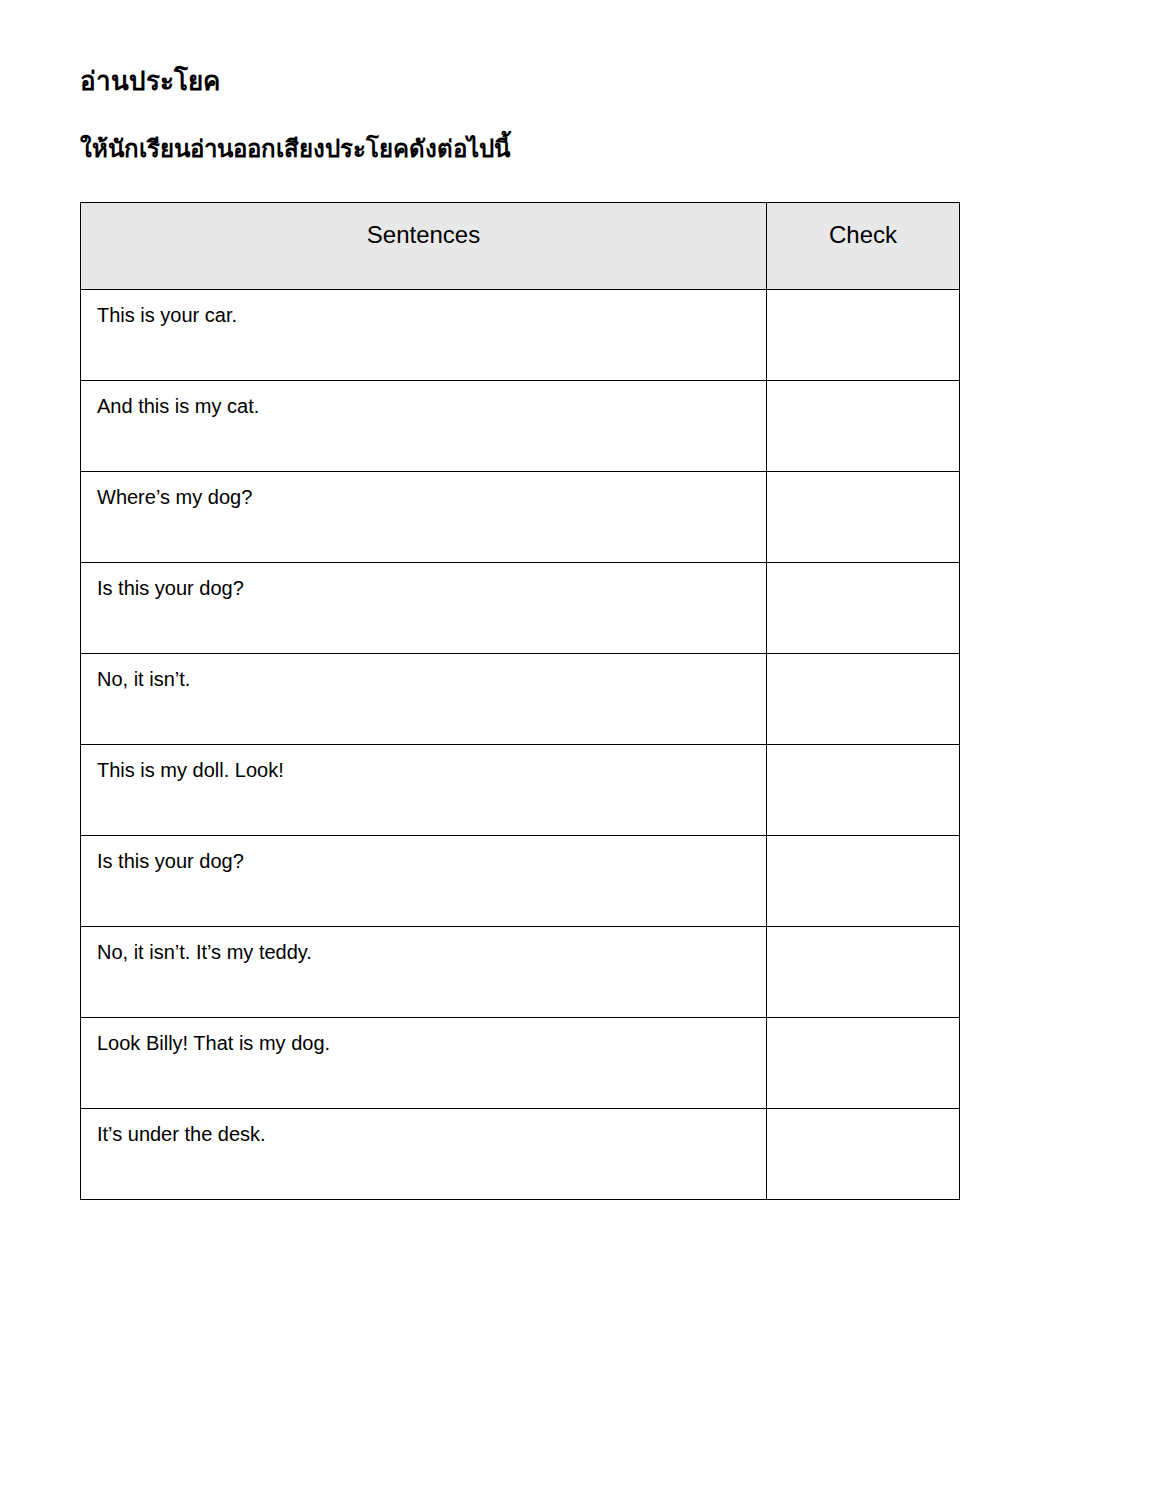อ่านประโยค
ให้นักเรียนอ่านออกเสียงประโยคดังต่อไปนี้
| Sentences | Check |
| --- | --- |
| This is your car. | |
| And this is my cat. | |
| Where’s my dog? | |
| Is this your dog? | |
| No, it isn’t. | |
| This is my doll. Look! | |
| Is this your dog? | |
| No, it isn’t. It’s my teddy. | |
| Look Billy! That is my dog. | |
| It’s under the desk. | |